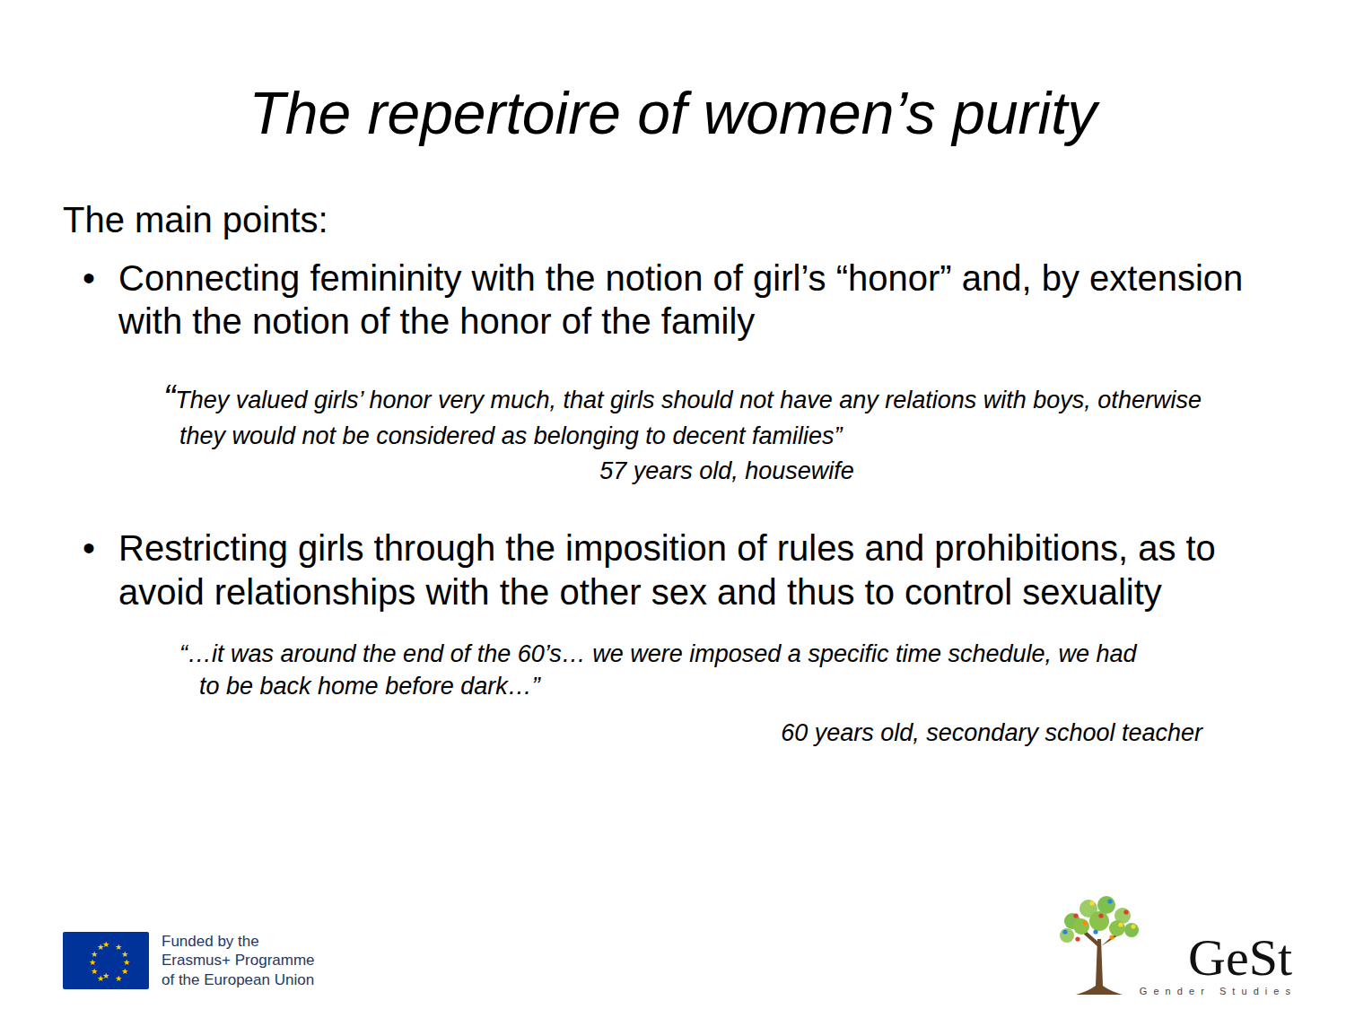The repertoire of women’s purity
The main points:
Connecting femininity with the notion of girl’s “honor” and, by extension with the notion of the honor of the family
“They valued girls’ honor very much, that girls should not have any relations with boys, otherwise they would not be considered as belonging to decent families”
57 years old, housewife
Restricting girls through the imposition of rules and prohibitions, as to avoid relationships with the other sex and thus to control sexuality
“…it was around the end of the 60’s… we were imposed a specific time schedule, we hadto be back home before dark…”
60 years old, secondary school teacher
★ ★ ★ ★ ★ ★ ★ ★ ★ ★ ★ ★
Funded by the
Erasmus+ Programme
of the European Union
GeSt
G e n d e r S t u d i e s